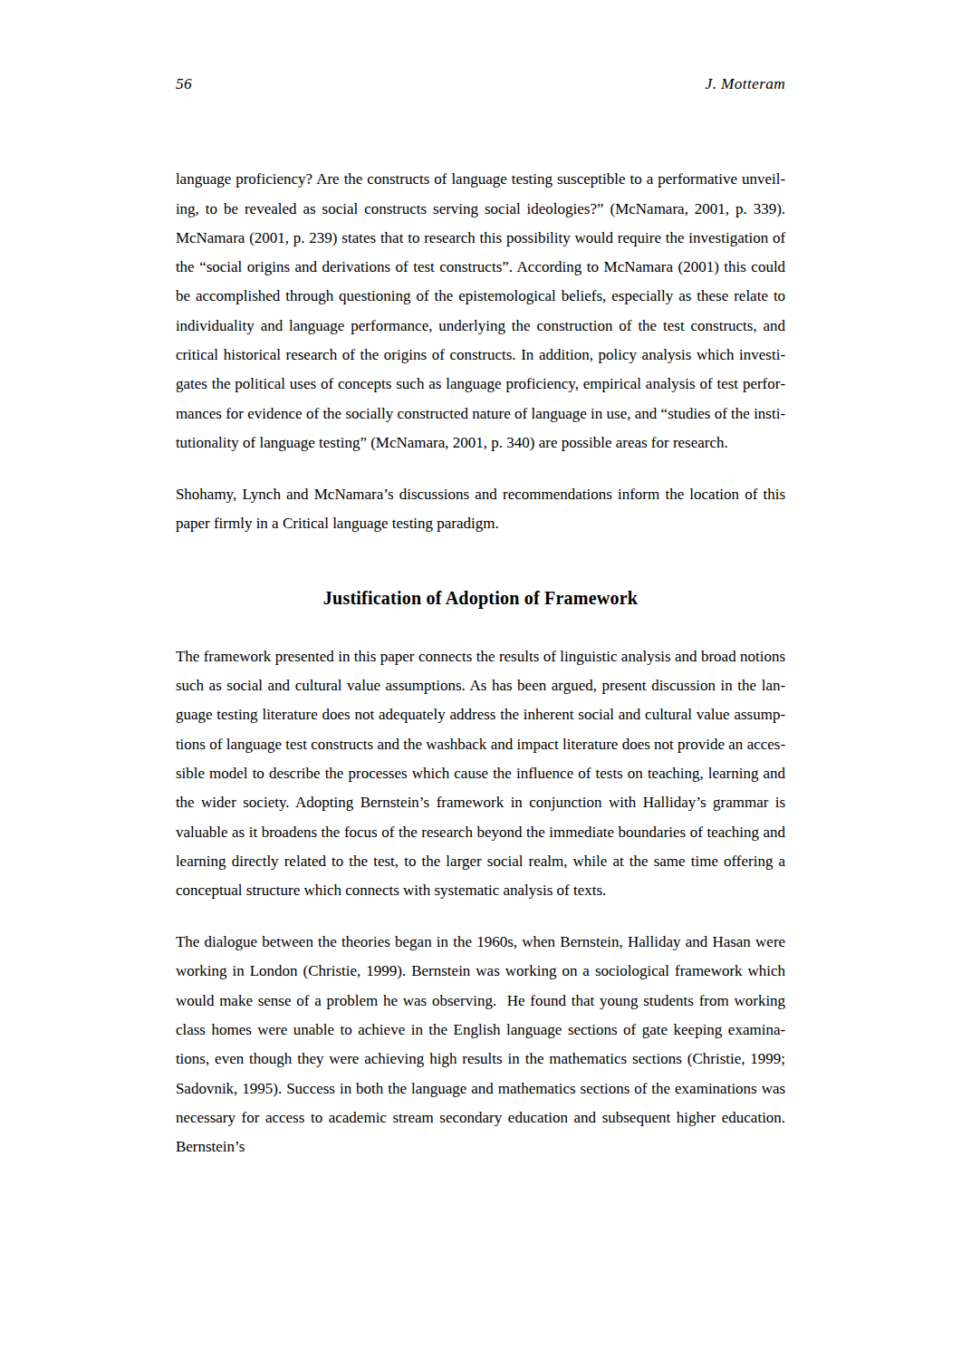56 J. Motteram
language proficiency? Are the constructs of language testing susceptible to a performative unveiling, to be revealed as social constructs serving social ideologies?” (McNamara, 2001, p. 339). McNamara (2001, p. 239) states that to research this possibility would require the investigation of the “social origins and derivations of test constructs”. According to McNamara (2001) this could be accomplished through questioning of the epistemological beliefs, especially as these relate to individuality and language performance, underlying the construction of the test constructs, and critical historical research of the origins of constructs. In addition, policy analysis which investigates the political uses of concepts such as language proficiency, empirical analysis of test performances for evidence of the socially constructed nature of language in use, and “studies of the institutionality of language testing” (McNamara, 2001, p. 340) are possible areas for research.
Shohamy, Lynch and McNamara’s discussions and recommendations inform the location of this paper firmly in a Critical language testing paradigm.
Justification of Adoption of Framework
The framework presented in this paper connects the results of linguistic analysis and broad notions such as social and cultural value assumptions. As has been argued, present discussion in the language testing literature does not adequately address the inherent social and cultural value assumptions of language test constructs and the washback and impact literature does not provide an accessible model to describe the processes which cause the influence of tests on teaching, learning and the wider society. Adopting Bernstein’s framework in conjunction with Halliday’s grammar is valuable as it broadens the focus of the research beyond the immediate boundaries of teaching and learning directly related to the test, to the larger social realm, while at the same time offering a conceptual structure which connects with systematic analysis of texts.
The dialogue between the theories began in the 1960s, when Bernstein, Halliday and Hasan were working in London (Christie, 1999). Bernstein was working on a sociological framework which would make sense of a problem he was observing. He found that young students from working class homes were unable to achieve in the English language sections of gate keeping examinations, even though they were achieving high results in the mathematics sections (Christie, 1999; Sadovnik, 1995). Success in both the language and mathematics sections of the examinations was necessary for access to academic stream secondary education and subsequent higher education. Bernstein’s